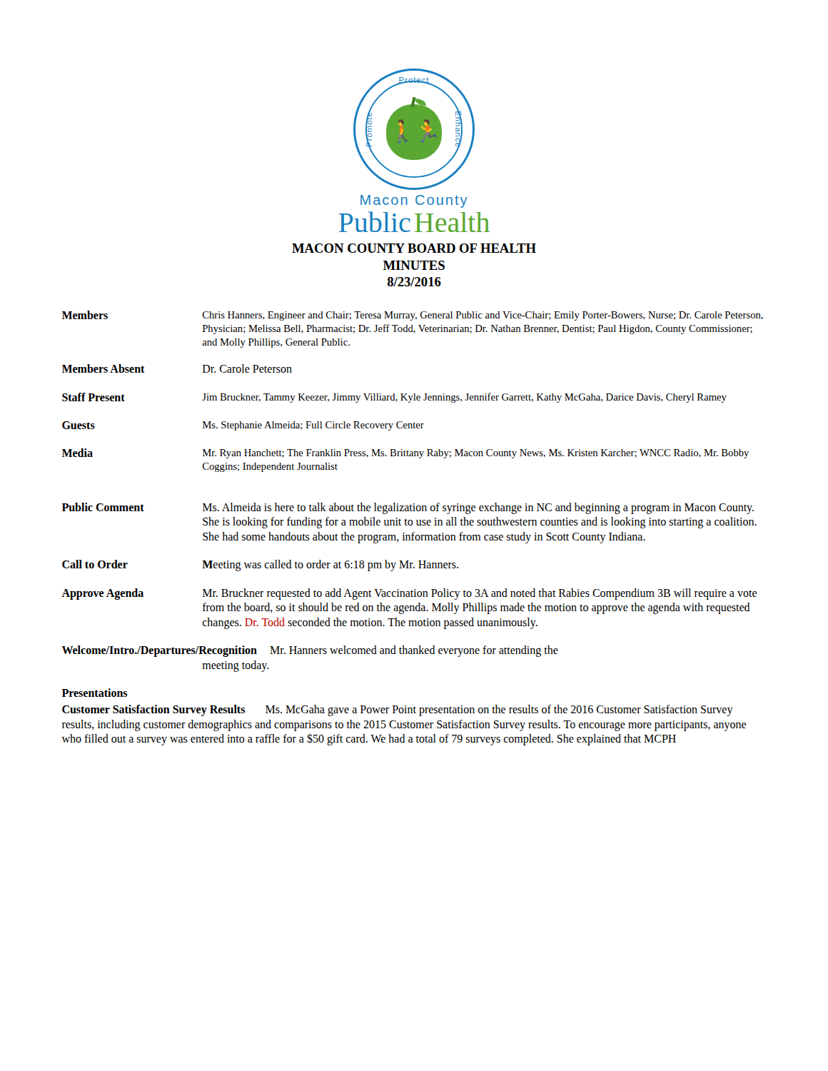🚶🏃
Promote Protect Enhance
Macon County
Public Health
MACON COUNTY BOARD OF HEALTH
MINUTES
8/23/2016
Members
Chris Hanners, Engineer and Chair; Teresa Murray, General Public and Vice-Chair; Emily Porter-Bowers, Nurse; Dr. Carole Peterson, Physician; Melissa Bell, Pharmacist; Dr. Jeff Todd, Veterinarian; Dr. Nathan Brenner, Dentist; Paul Higdon, County Commissioner; and Molly Phillips, General Public.
Members Absent
Dr. Carole Peterson
Staff Present
Jim Bruckner, Tammy Keezer, Jimmy Villiard, Kyle Jennings, Jennifer Garrett, Kathy McGaha, Darice Davis, Cheryl Ramey
Guests
Ms. Stephanie Almeida; Full Circle Recovery Center
Media
Mr. Ryan Hanchett; The Franklin Press, Ms. Brittany Raby; Macon County News, Ms. Kristen Karcher; WNCC Radio, Mr. Bobby Coggins; Independent Journalist
Public Comment
Ms. Almeida is here to talk about the legalization of syringe exchange in NC and beginning a program in Macon County. She is looking for funding for a mobile unit to use in all the southwestern counties and is looking into starting a coalition. She had some handouts about the program, information from case study in Scott County Indiana.
Call to Order
Meeting was called to order at 6:18 pm by Mr. Hanners.
Approve Agenda
Mr. Bruckner requested to add Agent Vaccination Policy to 3A and noted that Rabies Compendium 3B will require a vote from the board, so it should be red on the agenda. Molly Phillips made the motion to approve the agenda with requested changes. Dr. Todd seconded the motion. The motion passed unanimously.
Welcome/Intro./Departures/Recognition Mr. Hanners welcomed and thanked everyone for attending the
meeting today.
Presentations
Customer Satisfaction Survey Results Ms. McGaha gave a Power Point presentation on the results of the 2016 Customer Satisfaction Survey results, including customer demographics and comparisons to the 2015 Customer Satisfaction Survey results. To encourage more participants, anyone who filled out a survey was entered into a raffle for a $50 gift card. We had a total of 79 surveys completed. She explained that MCPH